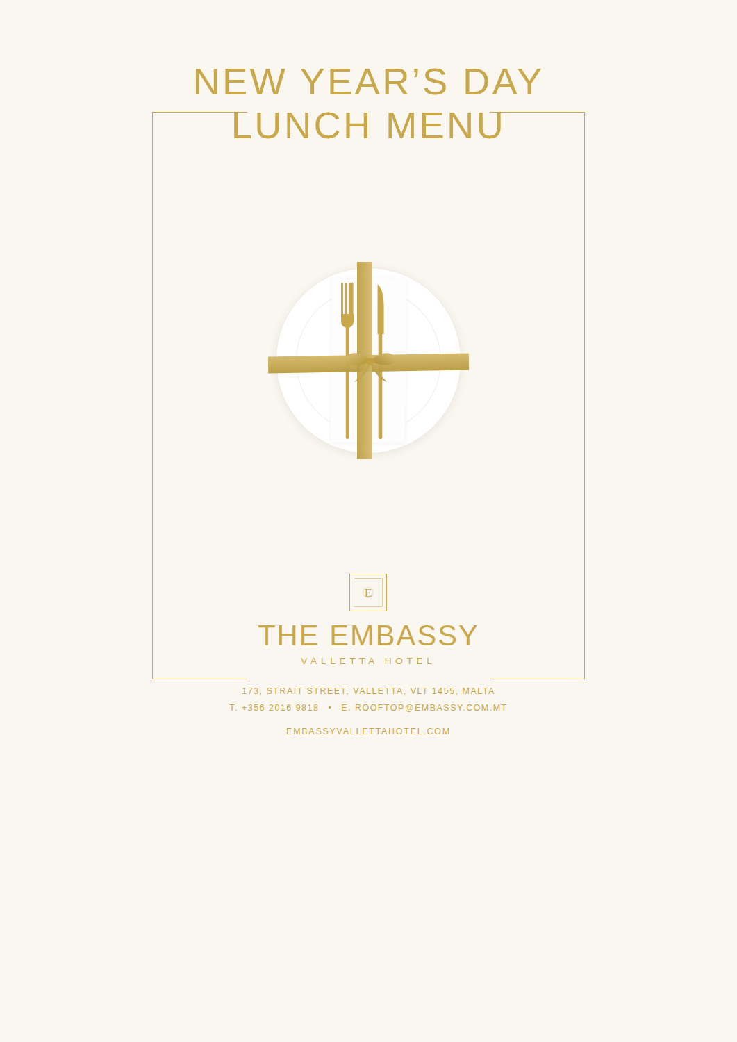New Year’s DayLunch Menu
E
The Embassy
Valletta Hotel
173, Strait Street, Valletta, VLT 1455, Malta
T: +356 2016 9818 • E: rooftop@embassy.com.mt
embassyvallettahotel.com